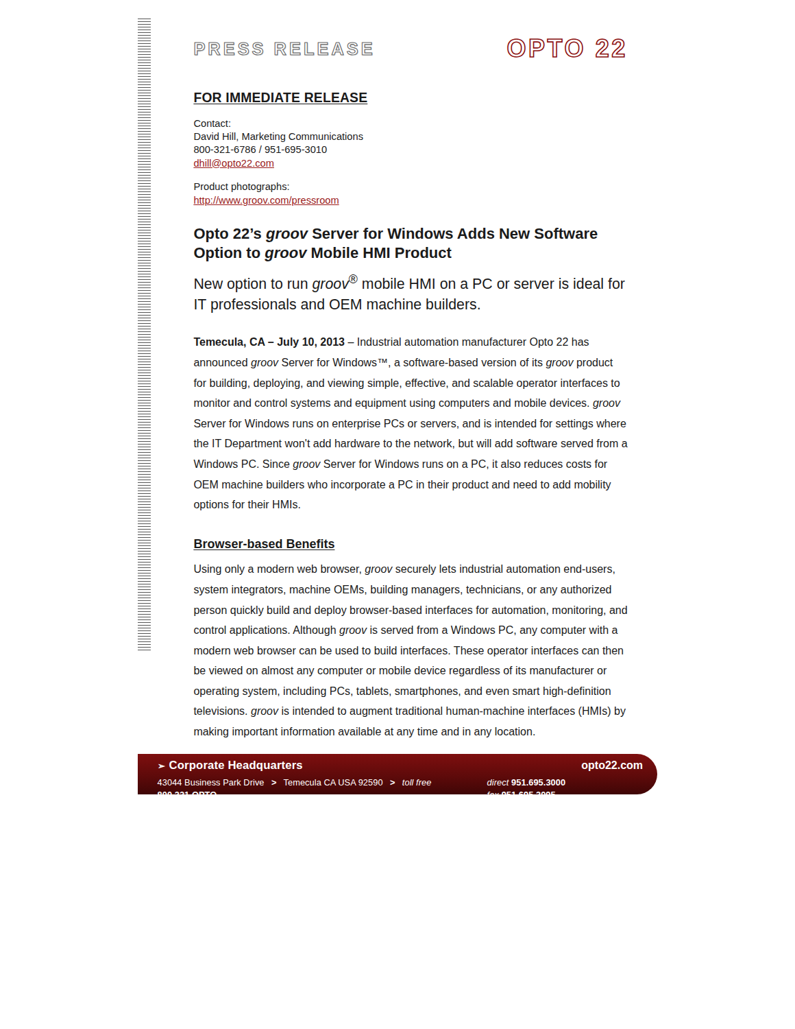PRESS RELEASE
OPTO 22
FOR IMMEDIATE RELEASE
Contact:
David Hill, Marketing Communications
800-321-6786 / 951-695-3010
dhill@opto22.com
Product photographs:
http://www.groov.com/pressroom
Opto 22’s groov Server for Windows Adds New Software Option to groov Mobile HMI Product
New option to run groov® mobile HMI on a PC or server is ideal for IT professionals and OEM machine builders.
Temecula, CA – July 10, 2013 – Industrial automation manufacturer Opto 22 has announced groov Server for Windows™, a software-based version of its groov product for building, deploying, and viewing simple, effective, and scalable operator interfaces to monitor and control systems and equipment using computers and mobile devices. groov Server for Windows runs on enterprise PCs or servers, and is intended for settings where the IT Department won't add hardware to the network, but will add software served from a Windows PC. Since groov Server for Windows runs on a PC, it also reduces costs for OEM machine builders who incorporate a PC in their product and need to add mobility options for their HMIs.
Browser-based Benefits
Using only a modern web browser, groov securely lets industrial automation end-users, system integrators, machine OEMs, building managers, technicians, or any authorized person quickly build and deploy browser-based interfaces for automation, monitoring, and control applications. Although groov is served from a Windows PC, any computer with a modern web browser can be used to build interfaces. These operator interfaces can then be viewed on almost any computer or mobile device regardless of its manufacturer or operating system, including PCs, tablets, smartphones, and even smart high-definition televisions. groov is intended to augment traditional human-machine interfaces (HMIs) by making important information available at any time and in any location.
➢Corporate Headquarters
opto22.com
43044 Business Park Drive > Temecula CA USA 92590 > toll free 800.321.OPTO
direct 951.695.3000 fax 951.695.3095